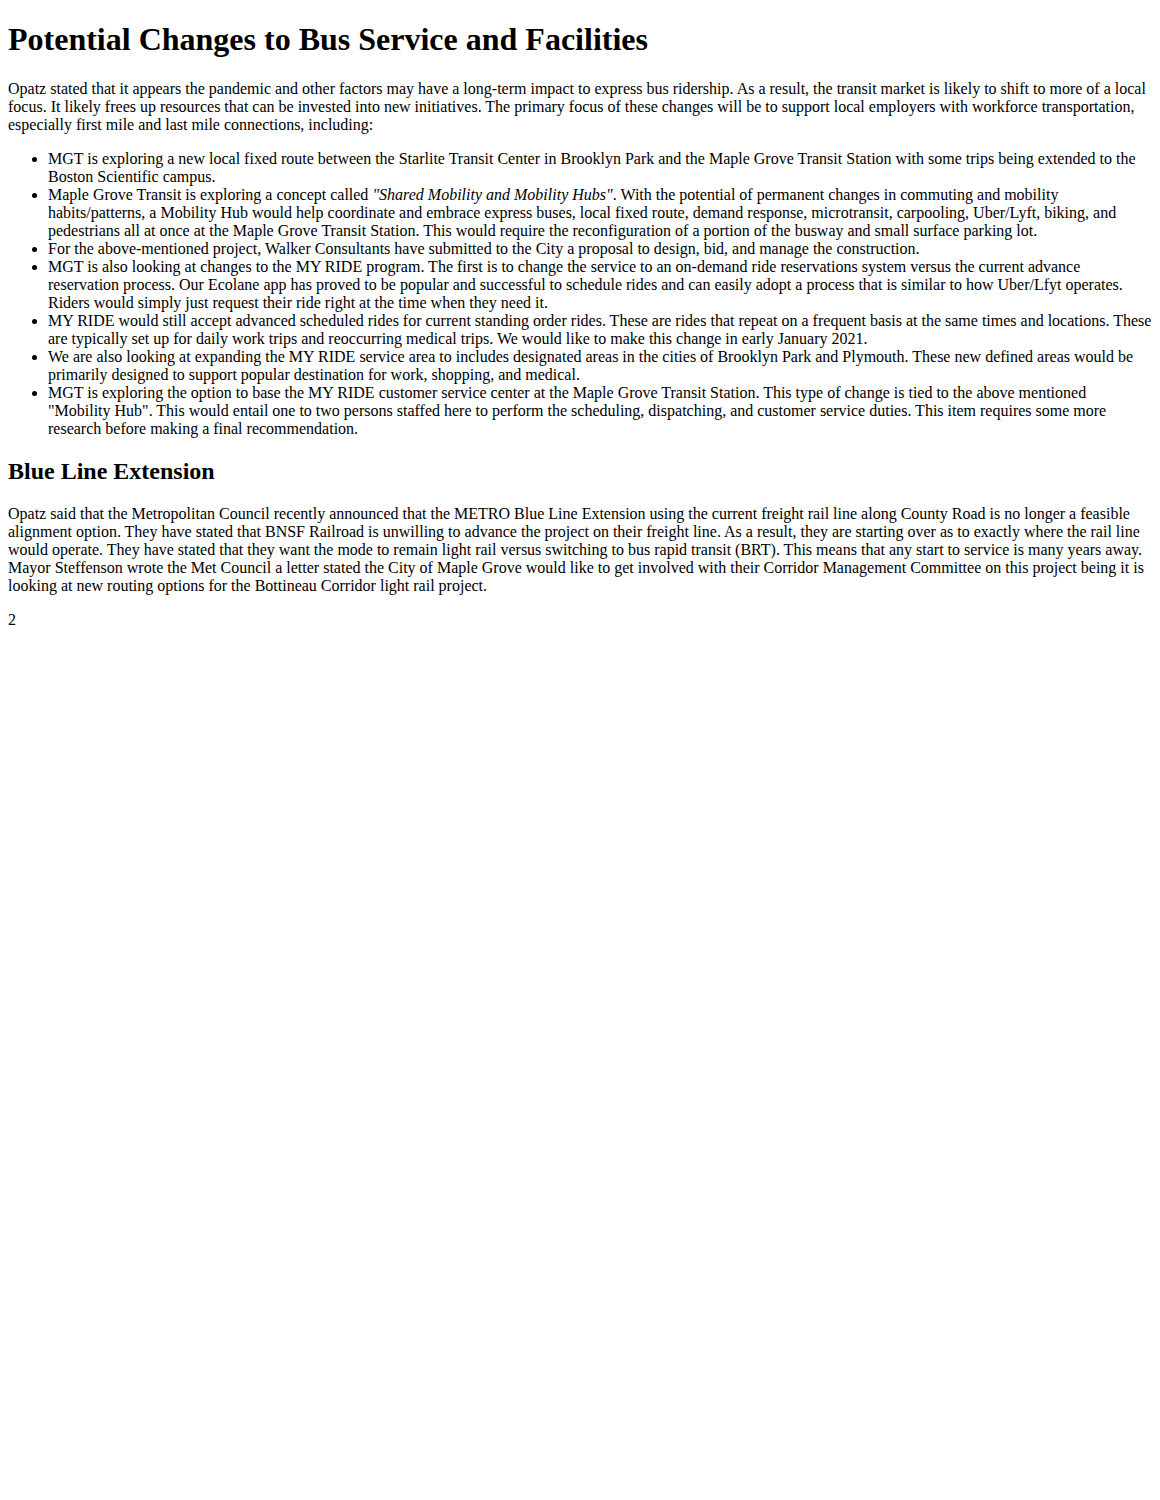Potential Changes to Bus Service and Facilities
Opatz stated that it appears the pandemic and other factors may have a long-term impact to express bus ridership. As a result, the transit market is likely to shift to more of a local focus. It likely frees up resources that can be invested into new initiatives. The primary focus of these changes will be to support local employers with workforce transportation, especially first mile and last mile connections, including:
MGT is exploring a new local fixed route between the Starlite Transit Center in Brooklyn Park and the Maple Grove Transit Station with some trips being extended to the Boston Scientific campus.
Maple Grove Transit is exploring a concept called "Shared Mobility and Mobility Hubs". With the potential of permanent changes in commuting and mobility habits/patterns, a Mobility Hub would help coordinate and embrace express buses, local fixed route, demand response, microtransit, carpooling, Uber/Lyft, biking, and pedestrians all at once at the Maple Grove Transit Station. This would require the reconfiguration of a portion of the busway and small surface parking lot.
For the above-mentioned project, Walker Consultants have submitted to the City a proposal to design, bid, and manage the construction.
MGT is also looking at changes to the MY RIDE program. The first is to change the service to an on-demand ride reservations system versus the current advance reservation process. Our Ecolane app has proved to be popular and successful to schedule rides and can easily adopt a process that is similar to how Uber/Lfyt operates. Riders would simply just request their ride right at the time when they need it.
MY RIDE would still accept advanced scheduled rides for current standing order rides. These are rides that repeat on a frequent basis at the same times and locations. These are typically set up for daily work trips and reoccurring medical trips. We would like to make this change in early January 2021.
We are also looking at expanding the MY RIDE service area to includes designated areas in the cities of Brooklyn Park and Plymouth. These new defined areas would be primarily designed to support popular destination for work, shopping, and medical.
MGT is exploring the option to base the MY RIDE customer service center at the Maple Grove Transit Station. This type of change is tied to the above mentioned "Mobility Hub". This would entail one to two persons staffed here to perform the scheduling, dispatching, and customer service duties. This item requires some more research before making a final recommendation.
Blue Line Extension
Opatz said that the Metropolitan Council recently announced that the METRO Blue Line Extension using the current freight rail line along County Road is no longer a feasible alignment option. They have stated that BNSF Railroad is unwilling to advance the project on their freight line. As a result, they are starting over as to exactly where the rail line would operate. They have stated that they want the mode to remain light rail versus switching to bus rapid transit (BRT). This means that any start to service is many years away. Mayor Steffenson wrote the Met Council a letter stated the City of Maple Grove would like to get involved with their Corridor Management Committee on this project being it is looking at new routing options for the Bottineau Corridor light rail project.
2